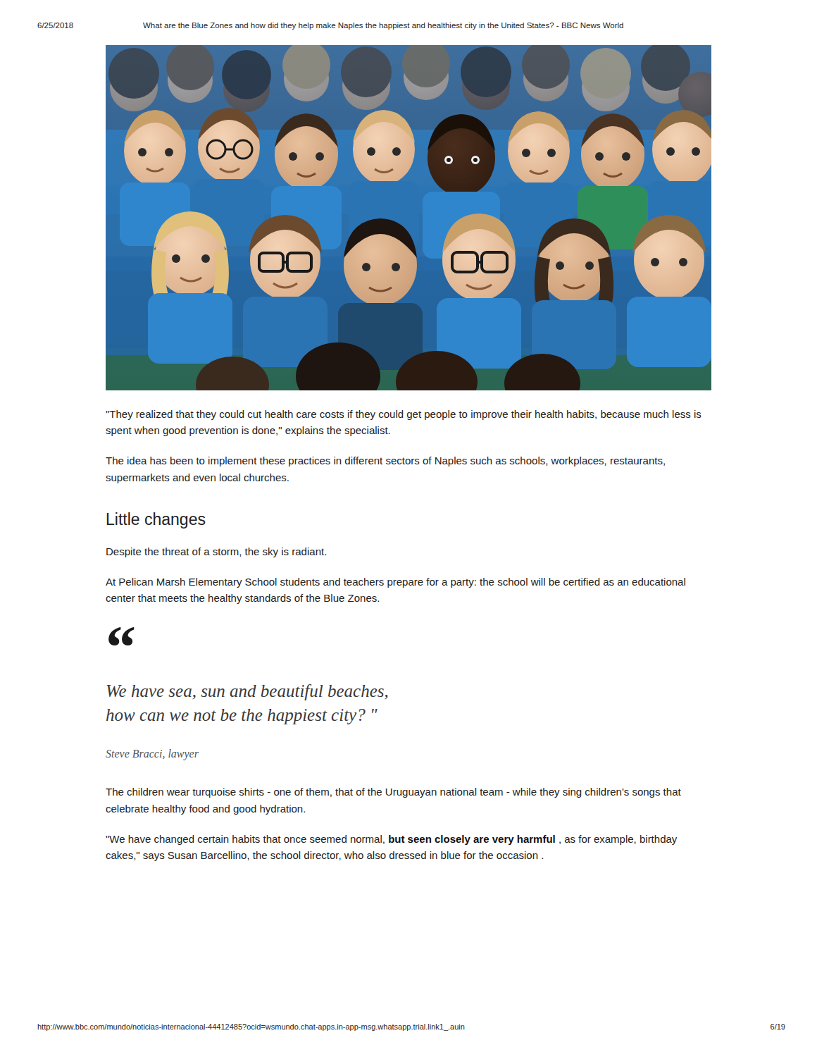6/25/2018
What are the Blue Zones and how did they help make Naples the happiest and healthiest city in the United States? - BBC News World
"They realized that they could cut health care costs if they could get people to improve their health habits, because much less is spent when good prevention is done," explains the specialist.
The idea has been to implement these practices in different sectors of Naples such as schools, workplaces, restaurants, supermarkets and even local churches.
Little changes
Despite the threat of a storm, the sky is radiant.
At Pelican Marsh Elementary School students and teachers prepare for a party: the school will be certified as an educational center that meets the healthy standards of the Blue Zones.
“
We have sea, sun and beautiful beaches, how can we not be the happiest city? "
Steve Bracci, lawyer
The children wear turquoise shirts - one of them, that of the Uruguayan national team - while they sing children's songs that celebrate healthy food and good hydration.
"We have changed certain habits that once seemed normal, but seen closely are very harmful , as for example, birthday cakes," says Susan Barcellino, the school director, who also dressed in blue for the occasion .
http://www.bbc.com/mundo/noticias-internacional-44412485?ocid=wsmundo.chat-apps.in-app-msg.whatsapp.trial.link1_.auin
6/19